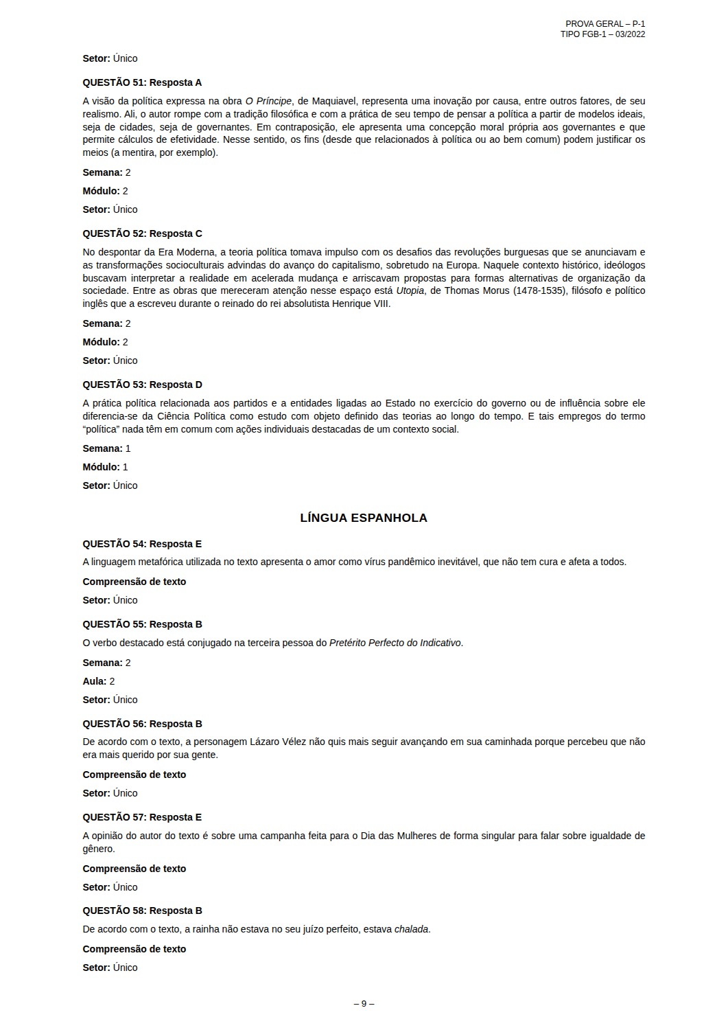PROVA GERAL – P-1
TIPO FGB-1 – 03/2022
Setor: Único
QUESTÃO 51: Resposta A
A visão da política expressa na obra O Príncipe, de Maquiavel, representa uma inovação por causa, entre outros fatores, de seu realismo. Ali, o autor rompe com a tradição filosófica e com a prática de seu tempo de pensar a política a partir de modelos ideais, seja de cidades, seja de governantes. Em contraposição, ele apresenta uma concepção moral própria aos governantes e que permite cálculos de efetividade. Nesse sentido, os fins (desde que relacionados à política ou ao bem comum) podem justificar os meios (a mentira, por exemplo).
Semana: 2
Módulo: 2
Setor: Único
QUESTÃO 52: Resposta C
No despontar da Era Moderna, a teoria política tomava impulso com os desafios das revoluções burguesas que se anunciavam e as transformações socioculturais advindas do avanço do capitalismo, sobretudo na Europa. Naquele contexto histórico, ideólogos buscavam interpretar a realidade em acelerada mudança e arriscavam propostas para formas alternativas de organização da sociedade. Entre as obras que mereceram atenção nesse espaço está Utopia, de Thomas Morus (1478-1535), filósofo e político inglês que a escreveu durante o reinado do rei absolutista Henrique VIII.
Semana: 2
Módulo: 2
Setor: Único
QUESTÃO 53: Resposta D
A prática política relacionada aos partidos e a entidades ligadas ao Estado no exercício do governo ou de influência sobre ele diferencia-se da Ciência Política como estudo com objeto definido das teorias ao longo do tempo. E tais empregos do termo “política” nada têm em comum com ações individuais destacadas de um contexto social.
Semana: 1
Módulo: 1
Setor: Único
LÍNGUA ESPANHOLA
QUESTÃO 54: Resposta E
A linguagem metafórica utilizada no texto apresenta o amor como vírus pandêmico inevitável, que não tem cura e afeta a todos.
Compreensão de texto
Setor: Único
QUESTÃO 55: Resposta B
O verbo destacado está conjugado na terceira pessoa do Pretérito Perfecto do Indicativo.
Semana: 2
Aula: 2
Setor: Único
QUESTÃO 56: Resposta B
De acordo com o texto, a personagem Lázaro Vélez não quis mais seguir avançando em sua caminhada porque percebeu que não era mais querido por sua gente.
Compreensão de texto
Setor: Único
QUESTÃO 57: Resposta E
A opinião do autor do texto é sobre uma campanha feita para o Dia das Mulheres de forma singular para falar sobre igualdade de gênero.
Compreensão de texto
Setor: Único
QUESTÃO 58: Resposta B
De acordo com o texto, a rainha não estava no seu juízo perfeito, estava chalada.
Compreensão de texto
Setor: Único
– 9 –